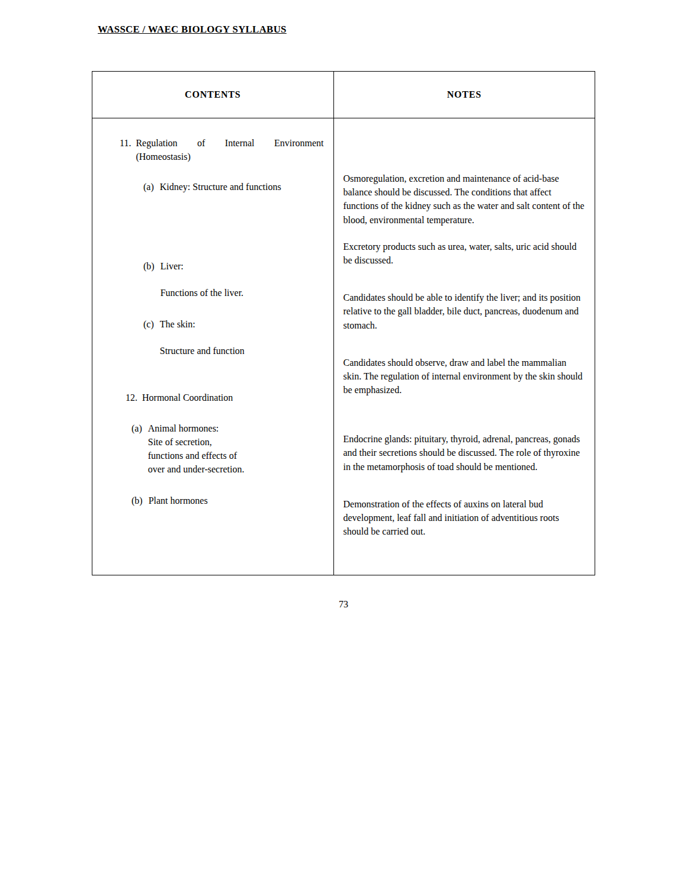WASSCE / WAEC BIOLOGY SYLLABUS
| CONTENTS | NOTES |
| --- | --- |
| 11. Regulation of Internal Environment (Homeostasis) (a) Kidney: Structure and functions (b) Liver: Functions of the liver. (c) The skin: Structure and function 12. Hormonal Coordination (a) Animal hormones: Site of secretion, functions and effects of over and under-secretion. (b) Plant hormones | Osmoregulation, excretion and maintenance of acid-base balance should be discussed. The conditions that affect functions of the kidney such as the water and salt content of the blood, environmental temperature. Excretory products such as urea, water, salts, uric acid should be discussed. Candidates should be able to identify the liver; and its position relative to the gall bladder, bile duct, pancreas, duodenum and stomach. Candidates should observe, draw and label the mammalian skin. The regulation of internal environment by the skin should be emphasized. Endocrine glands: pituitary, thyroid, adrenal, pancreas, gonads and their secretions should be discussed. The role of thyroxine in the metamorphosis of toad should be mentioned. Demonstration of the effects of auxins on lateral bud development, leaf fall and initiation of adventitious roots should be carried out. |
73